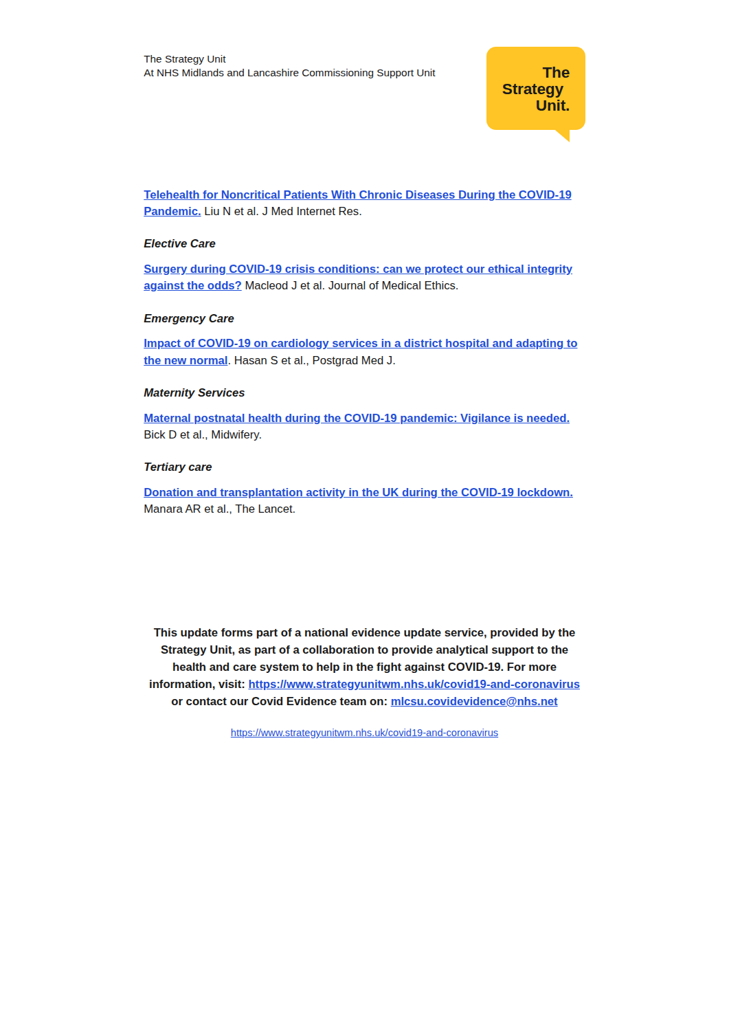The Strategy Unit
At NHS Midlands and Lancashire Commissioning Support Unit
The Strategy Unit.
Telehealth for Noncritical Patients With Chronic Diseases During the COVID-19 Pandemic. Liu N et al. J Med Internet Res.
Elective Care
Surgery during COVID-19 crisis conditions: can we protect our ethical integrity against the odds? Macleod J et al. Journal of Medical Ethics.
Emergency Care
Impact of COVID-19 on cardiology services in a district hospital and adapting to the new normal. Hasan S et al., Postgrad Med J.
Maternity Services
Maternal postnatal health during the COVID-19 pandemic: Vigilance is needed. Bick D et al., Midwifery.
Tertiary care
Donation and transplantation activity in the UK during the COVID-19 lockdown. Manara AR et al., The Lancet.
This update forms part of a national evidence update service, provided by the Strategy Unit, as part of a collaboration to provide analytical support to the health and care system to help in the fight against COVID-19. For more information, visit: https://www.strategyunitwm.nhs.uk/covid19-and-coronavirus or contact our Covid Evidence team on: mlcsu.covidevidence@nhs.net
https://www.strategyunitwm.nhs.uk/covid19-and-coronavirus